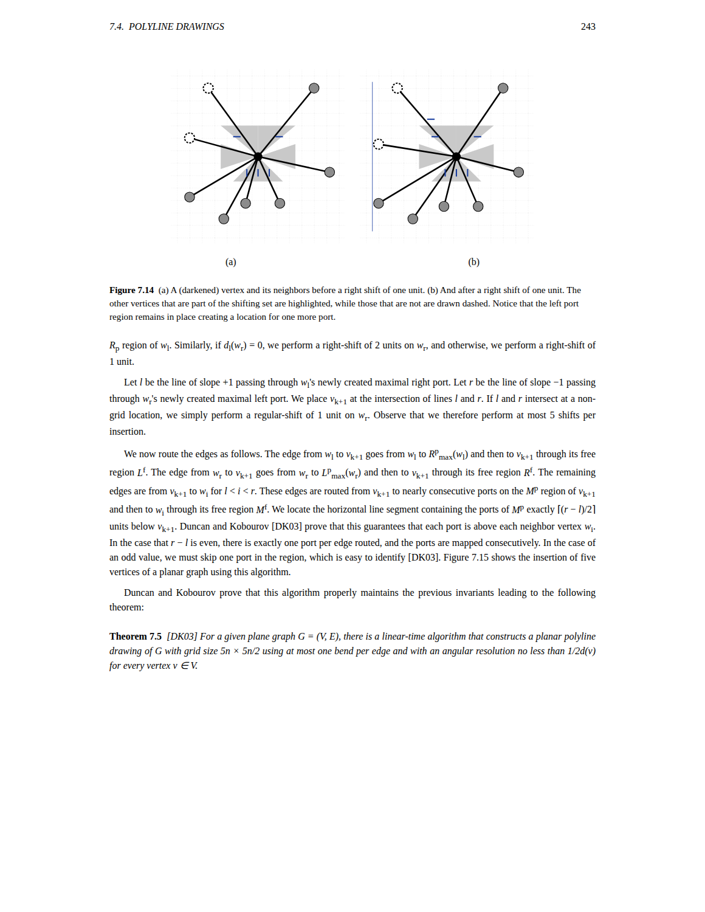7.4. POLYLINE DRAWINGS 243
(a) (b)
Figure 7.14 (a) A (darkened) vertex and its neighbors before a right shift of one unit. (b) And after a right shift of one unit. The other vertices that are part of the shifting set are highlighted, while those that are not are drawn dashed. Notice that the left port region remains in place creating a location for one more port.
Rp region of wl. Similarly, if dl(wr) = 0, we perform a right-shift of 2 units on wr, and otherwise, we perform a right-shift of 1 unit.
Let l be the line of slope +1 passing through wl's newly created maximal right port. Let r be the line of slope −1 passing through wr's newly created maximal left port. We place vk+1 at the intersection of lines l and r. If l and r intersect at a non-grid location, we simply perform a regular-shift of 1 unit on wr. Observe that we therefore perform at most 5 shifts per insertion.
We now route the edges as follows. The edge from wl to vk+1 goes from wl to Rpmax(wl) and then to vk+1 through its free region Lf. The edge from wr to vk+1 goes from wr to Lpmax(wr) and then to vk+1 through its free region Rf. The remaining edges are from vk+1 to wi for l < i < r. These edges are routed from vk+1 to nearly consecutive ports on the Mp region of vk+1 and then to wi through its free region Mf. We locate the horizontal line segment containing the ports of Mp exactly ⌈(r − l)/2⌉ units below vk+1. Duncan and Kobourov [DK03] prove that this guarantees that each port is above each neighbor vertex wi. In the case that r − l is even, there is exactly one port per edge routed, and the ports are mapped consecutively. In the case of an odd value, we must skip one port in the region, which is easy to identify [DK03]. Figure 7.15 shows the insertion of five vertices of a planar graph using this algorithm.
Duncan and Kobourov prove that this algorithm properly maintains the previous invariants leading to the following theorem:
Theorem 7.5 [DK03] For a given plane graph G = (V, E), there is a linear-time algorithm that constructs a planar polyline drawing of G with grid size 5n × 5n/2 using at most one bend per edge and with an angular resolution no less than 1/2d(v) for every vertex v ∈ V.